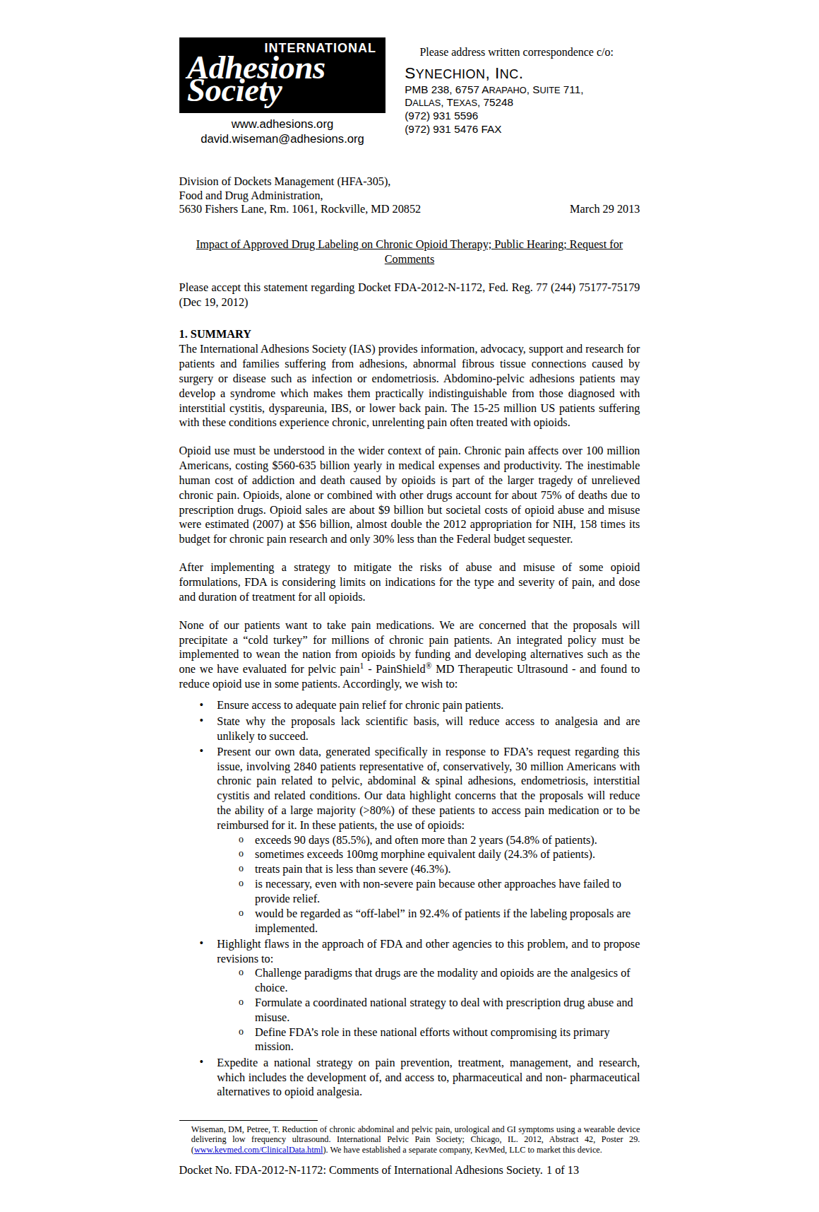INTERNATIONAL
Adhesions
Society
www.adhesions.org
david.wiseman@adhesions.org
Please address written correspondence c/o:
SYNECHION, INC.
PMB 238, 6757 ARAPAHO, SUITE 711,
DALLAS, TEXAS, 75248
(972) 931 5596
(972) 931 5476 FAX
Division of Dockets Management (HFA-305),
Food and Drug Administration,
5630 Fishers Lane, Rm. 1061, Rockville, MD 20852 March 29 2013
Impact of Approved Drug Labeling on Chronic Opioid Therapy; Public Hearing; Request for Comments
Please accept this statement regarding Docket FDA-2012-N-1172, Fed. Reg. 77 (244) 75177-75179 (Dec 19, 2012)
1. SUMMARY
The International Adhesions Society (IAS) provides information, advocacy, support and research for patients and families suffering from adhesions, abnormal fibrous tissue connections caused by surgery or disease such as infection or endometriosis. Abdomino-pelvic adhesions patients may develop a syndrome which makes them practically indistinguishable from those diagnosed with interstitial cystitis, dyspareunia, IBS, or lower back pain. The 15-25 million US patients suffering with these conditions experience chronic, unrelenting pain often treated with opioids.
Opioid use must be understood in the wider context of pain. Chronic pain affects over 100 million Americans, costing $560-635 billion yearly in medical expenses and productivity. The inestimable human cost of addiction and death caused by opioids is part of the larger tragedy of unrelieved chronic pain. Opioids, alone or combined with other drugs account for about 75% of deaths due to prescription drugs. Opioid sales are about $9 billion but societal costs of opioid abuse and misuse were estimated (2007) at $56 billion, almost double the 2012 appropriation for NIH, 158 times its budget for chronic pain research and only 30% less than the Federal budget sequester.
After implementing a strategy to mitigate the risks of abuse and misuse of some opioid formulations, FDA is considering limits on indications for the type and severity of pain, and dose and duration of treatment for all opioids.
None of our patients want to take pain medications. We are concerned that the proposals will precipitate a “cold turkey” for millions of chronic pain patients. An integrated policy must be implemented to wean the nation from opioids by funding and developing alternatives such as the one we have evaluated for pelvic pain1 - PainShield® MD Therapeutic Ultrasound - and found to reduce opioid use in some patients. Accordingly, we wish to:
Ensure access to adequate pain relief for chronic pain patients.
State why the proposals lack scientific basis, will reduce access to analgesia and are unlikely to succeed.
Present our own data, generated specifically in response to FDA’s request regarding this issue, involving 2840 patients representative of, conservatively, 30 million Americans with chronic pain related to pelvic, abdominal & spinal adhesions, endometriosis, interstitial cystitis and related conditions. Our data highlight concerns that the proposals will reduce the ability of a large majority (>80%) of these patients to access pain medication or to be reimbursed for it. In these patients, the use of opioids:
exceeds 90 days (85.5%), and often more than 2 years (54.8% of patients).
sometimes exceeds 100mg morphine equivalent daily (24.3% of patients).
treats pain that is less than severe (46.3%).
is necessary, even with non-severe pain because other approaches have failed to provide relief.
would be regarded as “off-label” in 92.4% of patients if the labeling proposals are implemented.
Highlight flaws in the approach of FDA and other agencies to this problem, and to propose revisions to:
Challenge paradigms that drugs are the modality and opioids are the analgesics of choice.
Formulate a coordinated national strategy to deal with prescription drug abuse and misuse.
Define FDA’s role in these national efforts without compromising its primary mission.
Expedite a national strategy on pain prevention, treatment, management, and research, which includes the development of, and access to, pharmaceutical and non- pharmaceutical alternatives to opioid analgesia.
Wiseman, DM, Petree, T. Reduction of chronic abdominal and pelvic pain, urological and GI symptoms using a wearable device delivering low frequency ultrasound. International Pelvic Pain Society; Chicago, IL. 2012, Abstract 42, Poster 29. (www.kevmed.com/ClinicalData.html). We have established a separate company, KevMed, LLC to market this device.
Docket No. FDA-2012-N-1172: Comments of International Adhesions Society. 1 of 13